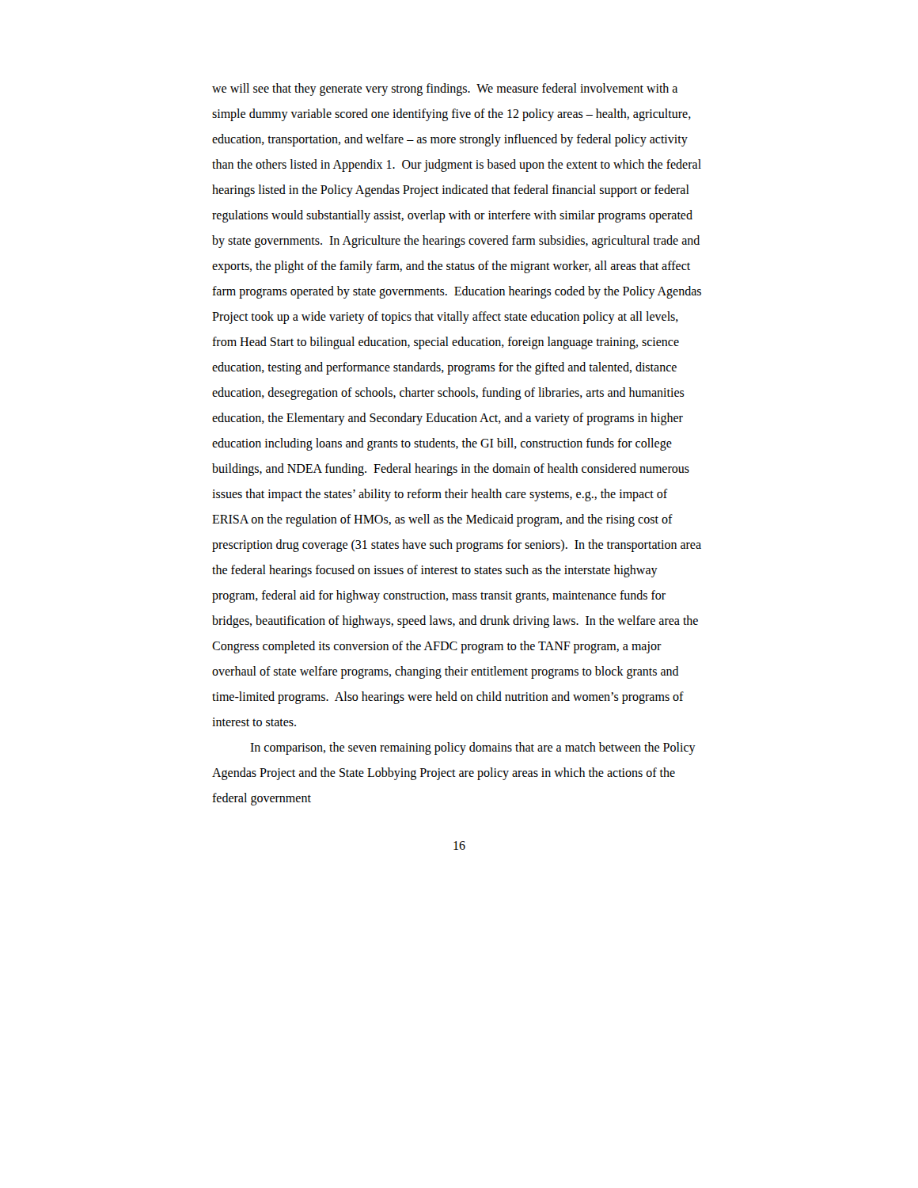we will see that they generate very strong findings. We measure federal involvement with a simple dummy variable scored one identifying five of the 12 policy areas – health, agriculture, education, transportation, and welfare – as more strongly influenced by federal policy activity than the others listed in Appendix 1. Our judgment is based upon the extent to which the federal hearings listed in the Policy Agendas Project indicated that federal financial support or federal regulations would substantially assist, overlap with or interfere with similar programs operated by state governments. In Agriculture the hearings covered farm subsidies, agricultural trade and exports, the plight of the family farm, and the status of the migrant worker, all areas that affect farm programs operated by state governments. Education hearings coded by the Policy Agendas Project took up a wide variety of topics that vitally affect state education policy at all levels, from Head Start to bilingual education, special education, foreign language training, science education, testing and performance standards, programs for the gifted and talented, distance education, desegregation of schools, charter schools, funding of libraries, arts and humanities education, the Elementary and Secondary Education Act, and a variety of programs in higher education including loans and grants to students, the GI bill, construction funds for college buildings, and NDEA funding. Federal hearings in the domain of health considered numerous issues that impact the states’ ability to reform their health care systems, e.g., the impact of ERISA on the regulation of HMOs, as well as the Medicaid program, and the rising cost of prescription drug coverage (31 states have such programs for seniors). In the transportation area the federal hearings focused on issues of interest to states such as the interstate highway program, federal aid for highway construction, mass transit grants, maintenance funds for bridges, beautification of highways, speed laws, and drunk driving laws. In the welfare area the Congress completed its conversion of the AFDC program to the TANF program, a major overhaul of state welfare programs, changing their entitlement programs to block grants and time-limited programs. Also hearings were held on child nutrition and women’s programs of interest to states.
In comparison, the seven remaining policy domains that are a match between the Policy Agendas Project and the State Lobbying Project are policy areas in which the actions of the federal government
16